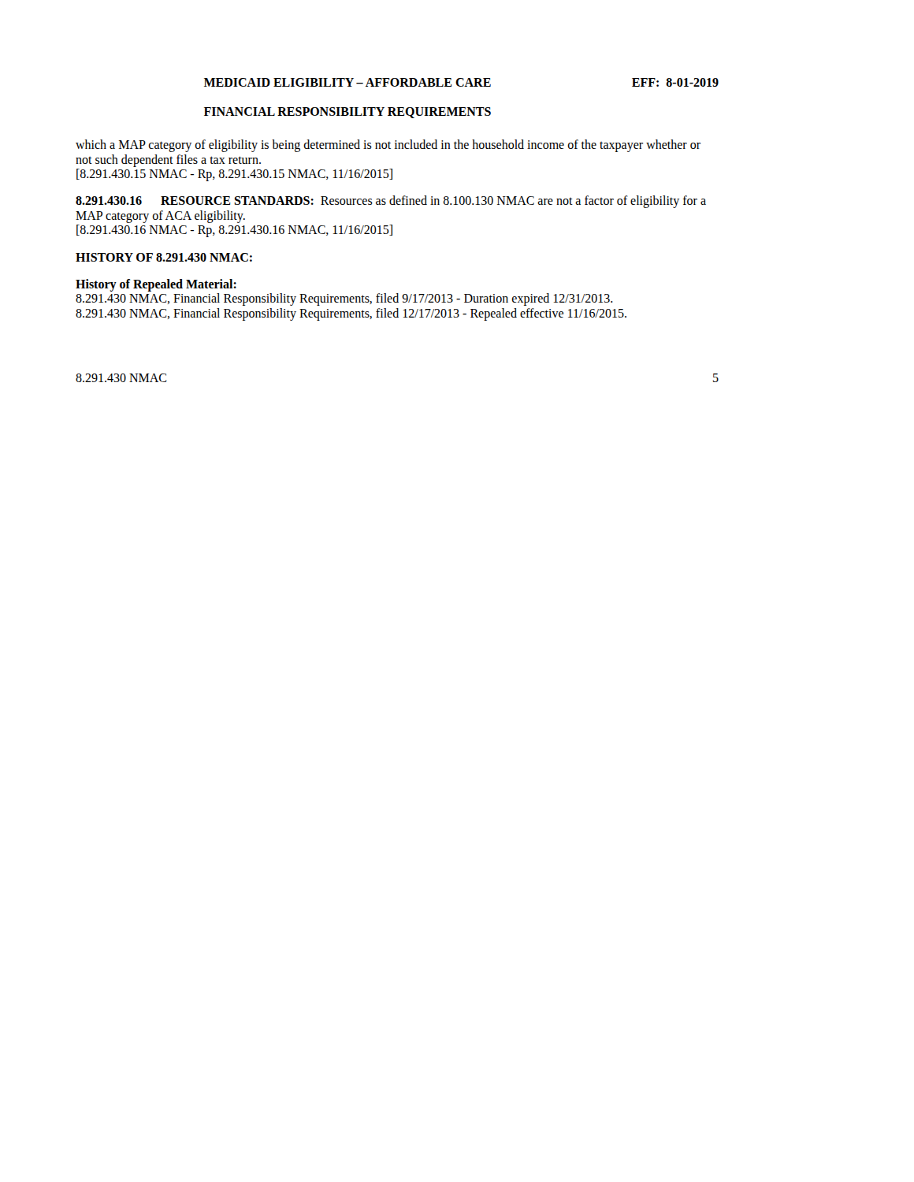MEDICAID ELIGIBILITY – AFFORDABLE CARE
FINANCIAL RESPONSIBILITY REQUIREMENTS
EFF: 8-01-2019
which a MAP category of eligibility is being determined is not included in the household income of the taxpayer whether or not such dependent files a tax return.
[8.291.430.15 NMAC - Rp, 8.291.430.15 NMAC, 11/16/2015]
8.291.430.16 RESOURCE STANDARDS: Resources as defined in 8.100.130 NMAC are not a factor of eligibility for a MAP category of ACA eligibility.
[8.291.430.16 NMAC - Rp, 8.291.430.16 NMAC, 11/16/2015]
HISTORY OF 8.291.430 NMAC:
History of Repealed Material:
8.291.430 NMAC, Financial Responsibility Requirements, filed 9/17/2013 - Duration expired 12/31/2013.
8.291.430 NMAC, Financial Responsibility Requirements, filed 12/17/2013 - Repealed effective 11/16/2015.
8.291.430 NMAC
5